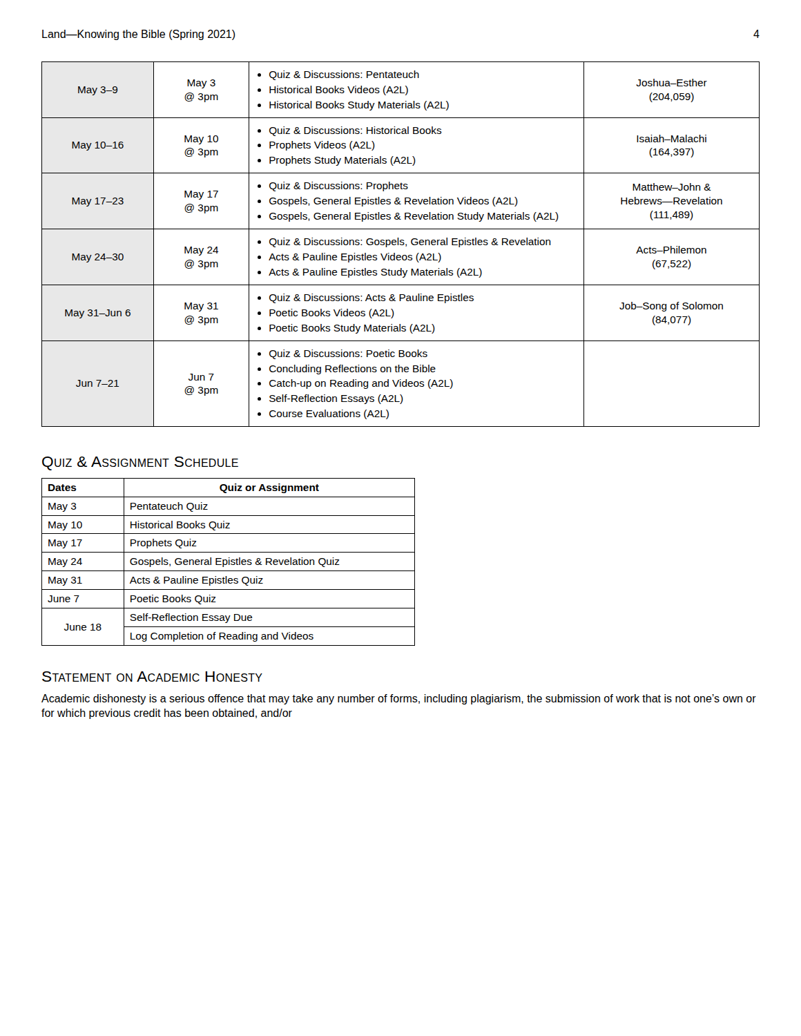Land—Knowing the Bible (Spring 2021) 4
| May 3–9 | May 3 @ 3pm | Quiz & Discussions: Pentateuch Historical Books Videos (A2L) Historical Books Study Materials (A2L) | Joshua–Esther (204,059) |
| May 10–16 | May 10 @ 3pm | Quiz & Discussions: Historical Books Prophets Videos (A2L) Prophets Study Materials (A2L) | Isaiah–Malachi (164,397) |
| May 17–23 | May 17 @ 3pm | Quiz & Discussions: Prophets Gospels, General Epistles & Revelation Videos (A2L) Gospels, General Epistles & Revelation Study Materials (A2L) | Matthew–John & Hebrews—Revelation (111,489) |
| May 24–30 | May 24 @ 3pm | Quiz & Discussions: Gospels, General Epistles & Revelation Acts & Pauline Epistles Videos (A2L) Acts & Pauline Epistles Study Materials (A2L) | Acts–Philemon (67,522) |
| May 31–Jun 6 | May 31 @ 3pm | Quiz & Discussions: Acts & Pauline Epistles Poetic Books Videos (A2L) Poetic Books Study Materials (A2L) | Job–Song of Solomon (84,077) |
| Jun 7–21 | Jun 7 @ 3pm | Quiz & Discussions: Poetic Books Concluding Reflections on the Bible Catch-up on Reading and Videos (A2L) Self-Reflection Essays (A2L) Course Evaluations (A2L) | |
Quiz & Assignment Schedule
| Dates | Quiz or Assignment |
| --- | --- |
| May 3 | Pentateuch Quiz |
| May 10 | Historical Books Quiz |
| May 17 | Prophets Quiz |
| May 24 | Gospels, General Epistles & Revelation Quiz |
| May 31 | Acts & Pauline Epistles Quiz |
| June 7 | Poetic Books Quiz |
| June 18 | Self-Reflection Essay Due |
| Log Completion of Reading and Videos |
Statement on Academic Honesty
Academic dishonesty is a serious offence that may take any number of forms, including plagiarism, the submission of work that is not one’s own or for which previous credit has been obtained, and/or